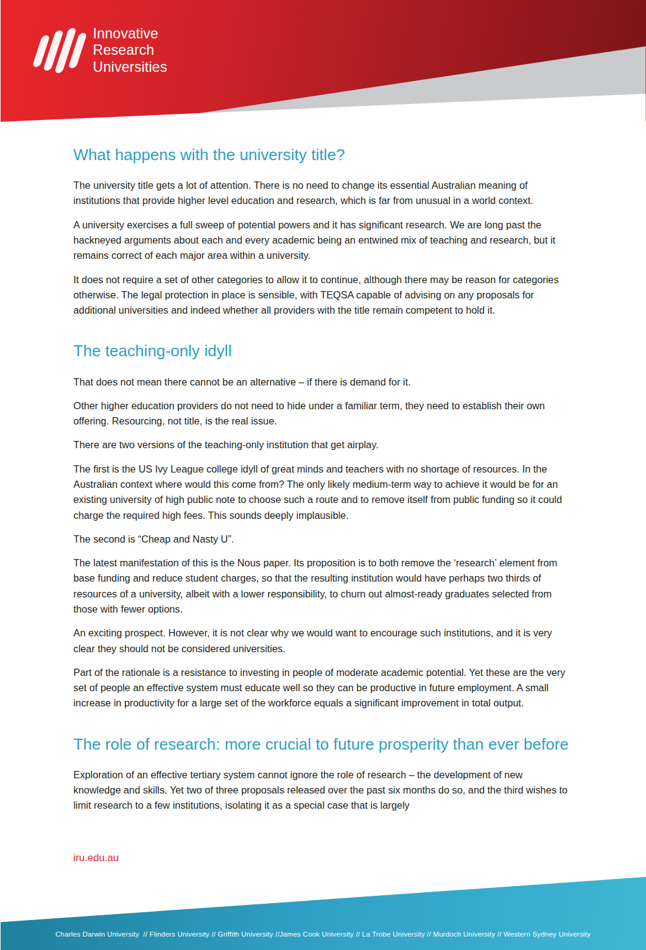Innovative
Research
Universities
What happens with the university title?
The university title gets a lot of attention. There is no need to change its essential Australian meaning of institutions that provide higher level education and research, which is far from unusual in a world context.
A university exercises a full sweep of potential powers and it has significant research. We are long past the hackneyed arguments about each and every academic being an entwined mix of teaching and research, but it remains correct of each major area within a university.
It does not require a set of other categories to allow it to continue, although there may be reason for categories otherwise. The legal protection in place is sensible, with TEQSA capable of advising on any proposals for additional universities and indeed whether all providers with the title remain competent to hold it.
The teaching-only idyll
That does not mean there cannot be an alternative – if there is demand for it.
Other higher education providers do not need to hide under a familiar term, they need to establish their own offering. Resourcing, not title, is the real issue.
There are two versions of the teaching-only institution that get airplay.
The first is the US Ivy League college idyll of great minds and teachers with no shortage of resources. In the Australian context where would this come from? The only likely medium-term way to achieve it would be for an existing university of high public note to choose such a route and to remove itself from public funding so it could charge the required high fees. This sounds deeply implausible.
The second is “Cheap and Nasty U”.
The latest manifestation of this is the Nous paper. Its proposition is to both remove the ‘research’ element from base funding and reduce student charges, so that the resulting institution would have perhaps two thirds of resources of a university, albeit with a lower responsibility, to churn out almost-ready graduates selected from those with fewer options.
An exciting prospect. However, it is not clear why we would want to encourage such institutions, and it is very clear they should not be considered universities.
Part of the rationale is a resistance to investing in people of moderate academic potential. Yet these are the very set of people an effective system must educate well so they can be productive in future employment. A small increase in productivity for a large set of the workforce equals a significant improvement in total output.
The role of research: more crucial to future prosperity than ever before
Exploration of an effective tertiary system cannot ignore the role of research – the development of new knowledge and skills. Yet two of three proposals released over the past six months do so, and the third wishes to limit research to a few institutions, isolating it as a special case that is largely
iru.edu.au
Charles Darwin University // Flinders University // Griffith University //James Cook University // La Trobe University // Murdoch University // Western Sydney University